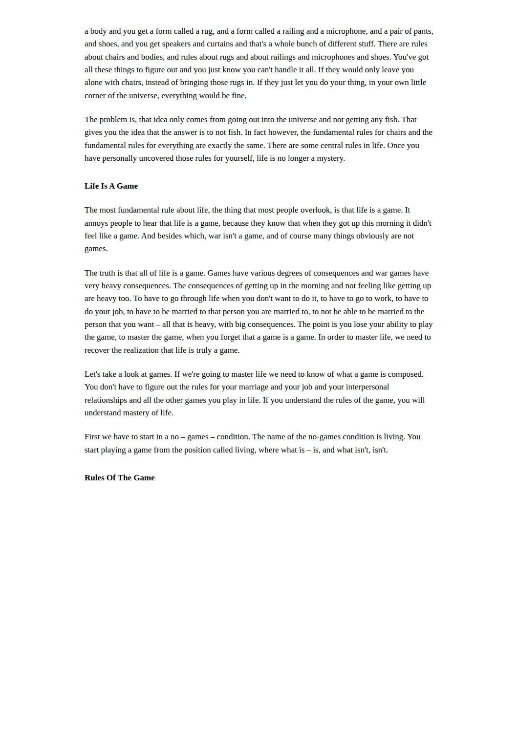a body and you get a form called a rug, and a form called a railing and a microphone, and a pair of pants, and shoes, and you get speakers and curtains and that's a whole bunch of different stuff. There are rules about chairs and bodies, and rules about rugs and about railings and microphones and shoes. You've got all these things to figure out and you just know you can't handle it all. If they would only leave you alone with chairs, instead of bringing those rugs in. If they just let you do your thing, in your own little corner of the universe, everything would be fine.
The problem is, that idea only comes from going out into the universe and not getting any fish. That gives you the idea that the answer is to not fish. In fact however, the fundamental rules for chairs and the fundamental rules for everything are exactly the same. There are some central rules in life. Once you have personally uncovered those rules for yourself, life is no longer a mystery.
Life Is A Game
The most fundamental rule about life, the thing that most people overlook, is that life is a game. It annoys people to hear that life is a game, because they know that when they got up this morning it didn't feel like a game. And besides which, war isn't a game, and of course many things obviously are not games.
The truth is that all of life is a game. Games have various degrees of consequences and war games have very heavy consequences. The consequences of getting up in the morning and not feeling like getting up are heavy too. To have to go through life when you don't want to do it, to have to go to work, to have to do your job, to have to be married to that person you are married to, to not be able to be married to the person that you want – all that is heavy, with big consequences. The point is you lose your ability to play the game, to master the game, when you forget that a game is a game. In order to master life, we need to recover the realization that life is truly a game.
Let's take a look at games. If we're going to master life we need to know of what a game is composed. You don't have to figure out the rules for your marriage and your job and your interpersonal relationships and all the other games you play in life. If you understand the rules of the game, you will understand mastery of life.
First we have to start in a no – games – condition. The name of the no-games condition is living. You start playing a game from the position called living, where what is – is, and what isn't, isn't.
Rules Of The Game